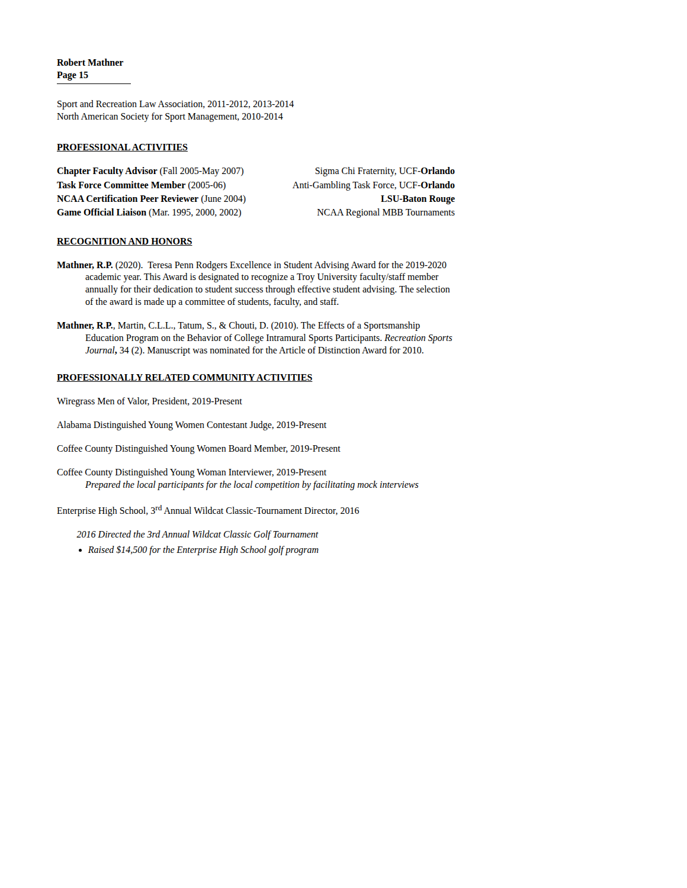Robert Mathner
Page 15
Sport and Recreation Law Association, 2011-2012, 2013-2014
North American Society for Sport Management, 2010-2014
PROFESSIONAL ACTIVITIES
| Chapter Faculty Advisor (Fall 2005-May 2007) | Sigma Chi Fraternity, UCF- Orlando |
| Task Force Committee Member (2005-06) | Anti-Gambling Task Force, UCF- Orlando |
| NCAA Certification Peer Reviewer (June 2004) | LSU-Baton Rouge |
| Game Official Liaison (Mar. 1995, 2000, 2002) | NCAA Regional MBB Tournaments |
RECOGNITION AND HONORS
Mathner, R.P. (2020). Teresa Penn Rodgers Excellence in Student Advising Award for the 2019-2020 academic year. This Award is designated to recognize a Troy University faculty/staff member annually for their dedication to student success through effective student advising. The selection of the award is made up a committee of students, faculty, and staff.
Mathner, R.P., Martin, C.L.L., Tatum, S., & Chouti, D. (2010). The Effects of a Sportsmanship Education Program on the Behavior of College Intramural Sports Participants. Recreation Sports Journal, 34 (2). Manuscript was nominated for the Article of Distinction Award for 2010.
PROFESSIONALLY RELATED COMMUNITY ACTIVITIES
Wiregrass Men of Valor, President, 2019-Present
Alabama Distinguished Young Women Contestant Judge, 2019-Present
Coffee County Distinguished Young Women Board Member, 2019-Present
Coffee County Distinguished Young Woman Interviewer, 2019-Present
Prepared the local participants for the local competition by facilitating mock interviews
Enterprise High School, 3rd Annual Wildcat Classic-Tournament Director, 2016
2016 Directed the 3rd Annual Wildcat Classic Golf Tournament
Raised $14,500 for the Enterprise High School golf program